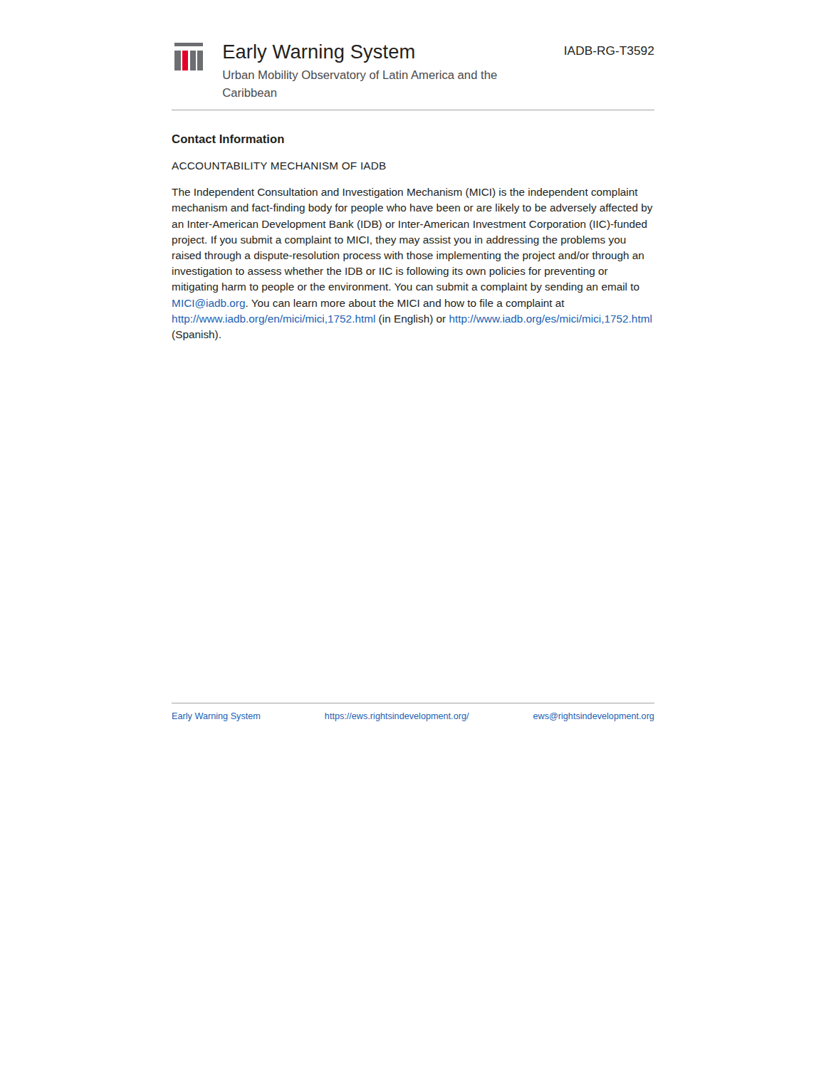Early Warning System
Urban Mobility Observatory of Latin America and the Caribbean
IADB-RG-T3592
Contact Information
ACCOUNTABILITY MECHANISM OF IADB
The Independent Consultation and Investigation Mechanism (MICI) is the independent complaint mechanism and fact-finding body for people who have been or are likely to be adversely affected by an Inter-American Development Bank (IDB) or Inter-American Investment Corporation (IIC)-funded project. If you submit a complaint to MICI, they may assist you in addressing the problems you raised through a dispute-resolution process with those implementing the project and/or through an investigation to assess whether the IDB or IIC is following its own policies for preventing or mitigating harm to people or the environment. You can submit a complaint by sending an email to MICI@iadb.org. You can learn more about the MICI and how to file a complaint at http://www.iadb.org/en/mici/mici,1752.html (in English) or http://www.iadb.org/es/mici/mici,1752.html (Spanish).
Early Warning System
https://ews.rightsindevelopment.org/
ews@rightsindevelopment.org